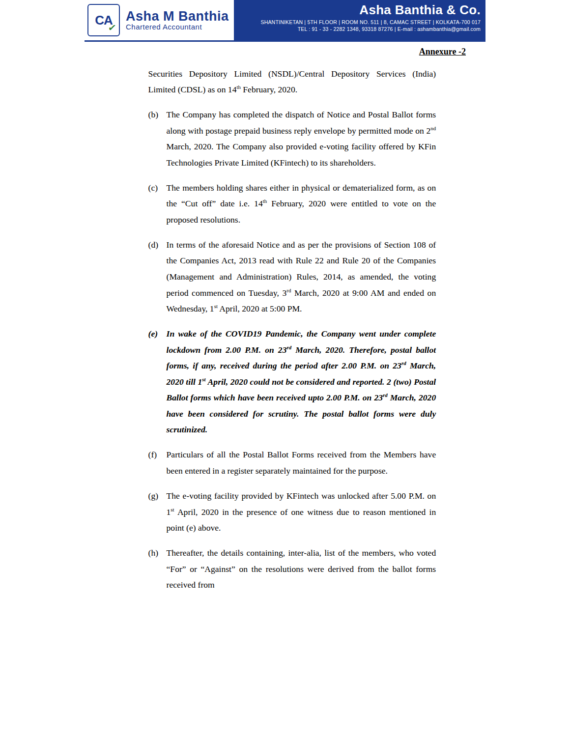CA✓
Asha M Banthia
Chartered Accountant
Asha Banthia & Co.
SHANTINIKETAN | 5TH FLOOR | ROOM NO. 511 | 8, CAMAC STREET | KOLKATA-700 017
TEL : 91 - 33 - 2282 1348, 93318 87276 | E-mail : ashambanthia@gmail.com
Annexure -2
Securities Depository Limited (NSDL)/Central Depository Services (India) Limited (CDSL) as on 14th February, 2020.
(b)
The Company has completed the dispatch of Notice and Postal Ballot forms along with postage prepaid business reply envelope by permitted mode on 2nd March, 2020. The Company also provided e-voting facility offered by KFin Technologies Private Limited (KFintech) to its shareholders.
(c)
The members holding shares either in physical or dematerialized form, as on the “Cut off” date i.e. 14th February, 2020 were entitled to vote on the proposed resolutions.
(d)
In terms of the aforesaid Notice and as per the provisions of Section 108 of the Companies Act, 2013 read with Rule 22 and Rule 20 of the Companies (Management and Administration) Rules, 2014, as amended, the voting period commenced on Tuesday, 3rd March, 2020 at 9:00 AM and ended on Wednesday, 1st April, 2020 at 5:00 PM.
(e)
In wake of the COVID19 Pandemic, the Company went under complete lockdown from 2.00 P.M. on 23rd March, 2020. Therefore, postal ballot forms, if any, received during the period after 2.00 P.M. on 23rd March, 2020 till 1st April, 2020 could not be considered and reported. 2 (two) Postal Ballot forms which have been received upto 2.00 P.M. on 23rd March, 2020 have been considered for scrutiny. The postal ballot forms were duly scrutinized.
(f)
Particulars of all the Postal Ballot Forms received from the Members have been entered in a register separately maintained for the purpose.
(g)
The e-voting facility provided by KFintech was unlocked after 5.00 P.M. on 1st April, 2020 in the presence of one witness due to reason mentioned in point (e) above.
(h)
Thereafter, the details containing, inter-alia, list of the members, who voted “For” or “Against” on the resolutions were derived from the ballot forms received from